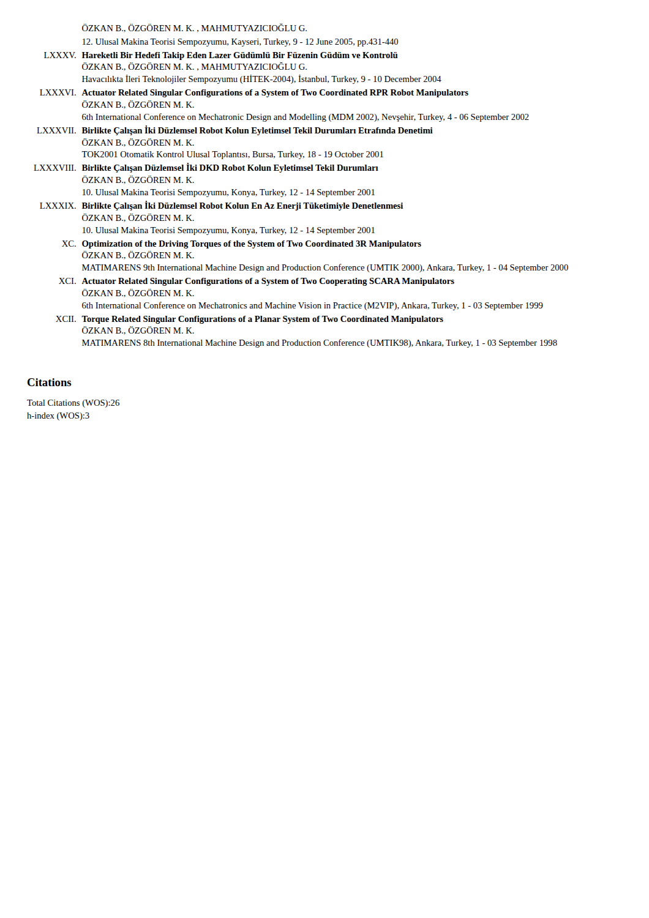ÖZKAN B., ÖZGÖREN M. K. , MAHMUTYAZICIOĞLU G.
12. Ulusal Makina Teorisi Sempozyumu, Kayseri, Turkey, 9 - 12 June 2005, pp.431-440
LXXXV.
Hareketli Bir Hedefi Takip Eden Lazer Güdümlü Bir Füzenin Güdüm ve Kontrolü
ÖZKAN B., ÖZGÖREN M. K. , MAHMUTYAZICIOĞLU G.
Havacılıkta İleri Teknolojiler Sempozyumu (HİTEK-2004), İstanbul, Turkey, 9 - 10 December 2004
LXXXVI.
Actuator Related Singular Configurations of a System of Two Coordinated RPR Robot Manipulators
ÖZKAN B., ÖZGÖREN M. K.
6th International Conference on Mechatronic Design and Modelling (MDM 2002), Nevşehir, Turkey, 4 - 06 September 2002
LXXXVII.
Birlikte Çalışan İki Düzlemsel Robot Kolun Eyletimsel Tekil Durumları Etrafında Denetimi
ÖZKAN B., ÖZGÖREN M. K.
TOK2001 Otomatik Kontrol Ulusal Toplantısı, Bursa, Turkey, 18 - 19 October 2001
LXXXVIII.
Birlikte Çalışan Düzlemsel İki DKD Robot Kolun Eyletimsel Tekil Durumları
ÖZKAN B., ÖZGÖREN M. K.
10. Ulusal Makina Teorisi Sempozyumu, Konya, Turkey, 12 - 14 September 2001
LXXXIX.
Birlikte Çalışan İki Düzlemsel Robot Kolun En Az Enerji Tüketimiyle Denetlenmesi
ÖZKAN B., ÖZGÖREN M. K.
10. Ulusal Makina Teorisi Sempozyumu, Konya, Turkey, 12 - 14 September 2001
XC.
Optimization of the Driving Torques of the System of Two Coordinated 3R Manipulators
ÖZKAN B., ÖZGÖREN M. K.
MATIMARENS 9th International Machine Design and Production Conference (UMTIK 2000), Ankara, Turkey, 1 - 04 September 2000
XCI.
Actuator Related Singular Configurations of a System of Two Cooperating SCARA Manipulators
ÖZKAN B., ÖZGÖREN M. K.
6th International Conference on Mechatronics and Machine Vision in Practice (M2VIP), Ankara, Turkey, 1 - 03 September 1999
XCII.
Torque Related Singular Configurations of a Planar System of Two Coordinated Manipulators
ÖZKAN B., ÖZGÖREN M. K.
MATIMARENS 8th International Machine Design and Production Conference (UMTIK98), Ankara, Turkey, 1 - 03 September 1998
Citations
Total Citations (WOS):26
h-index (WOS):3